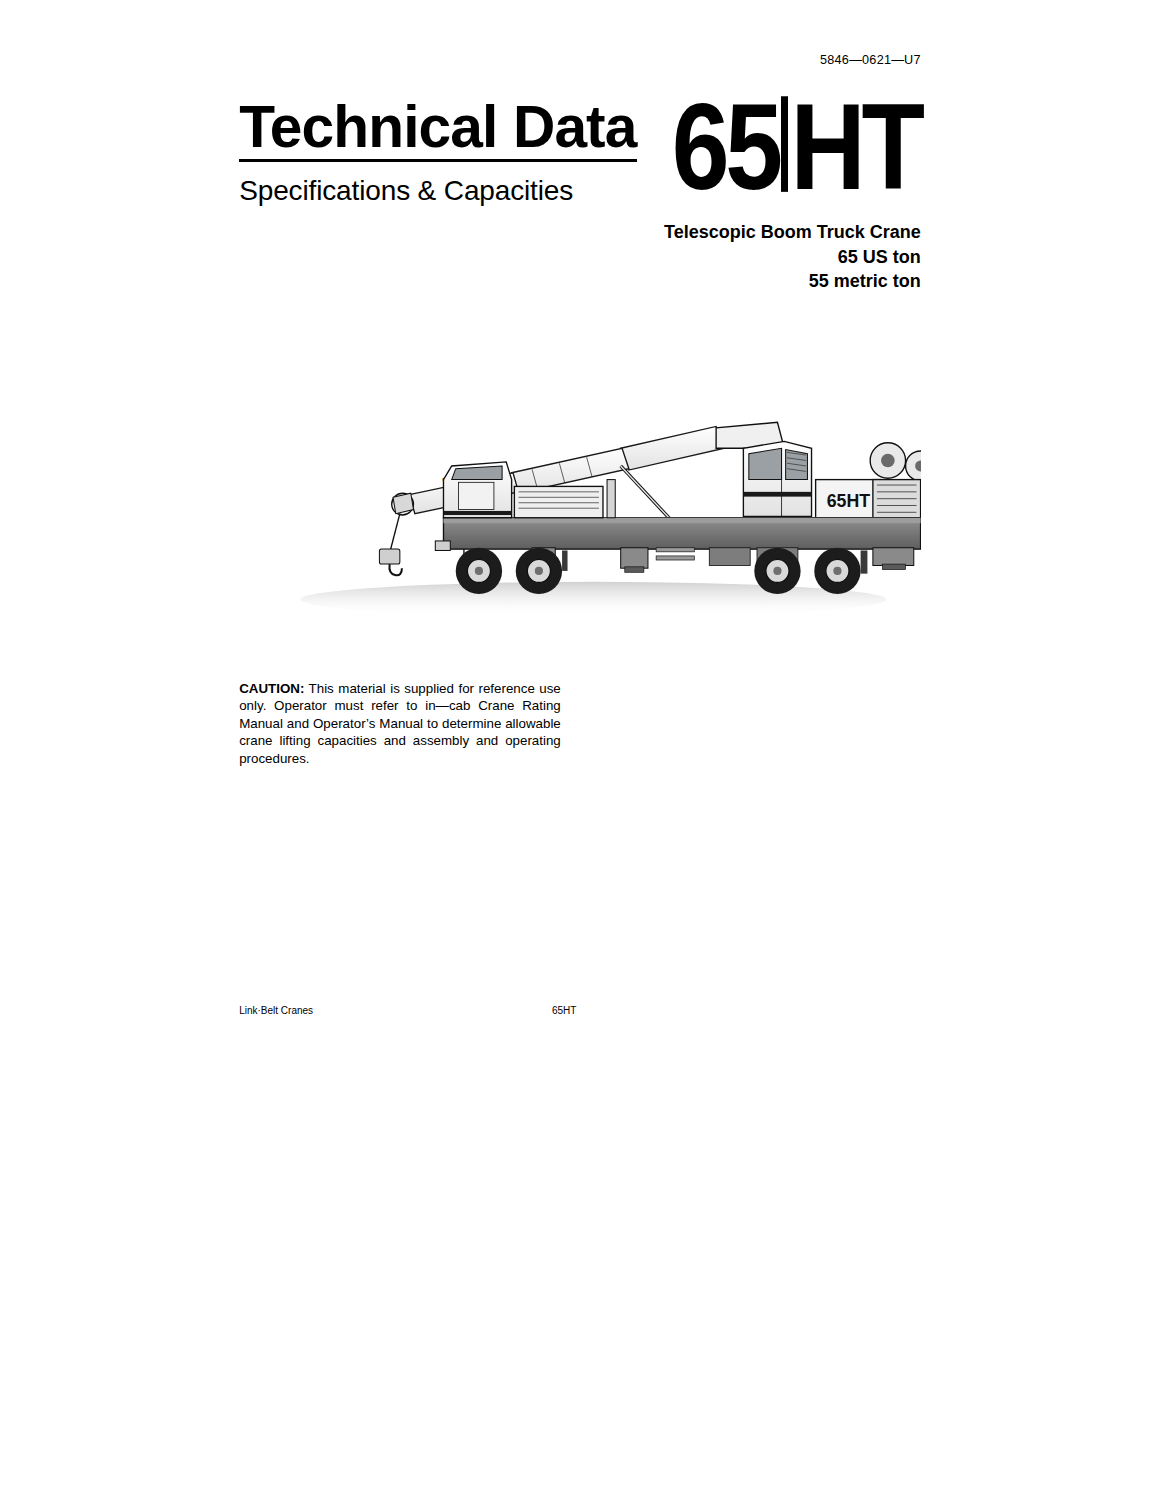5846—0621—U7
Technical Data
Specifications & Capacities
65 HT
Telescopic Boom Truck Crane
65 US ton
55 metric ton
Link-Belt 65HT
CAUTION: This material is supplied for reference use only. Operator must refer to in—cab Crane Rating Manual and Operator’s Manual to determine allowable crane lifting capacities and assembly and operating procedures.
Link·Belt Cranes
65HT